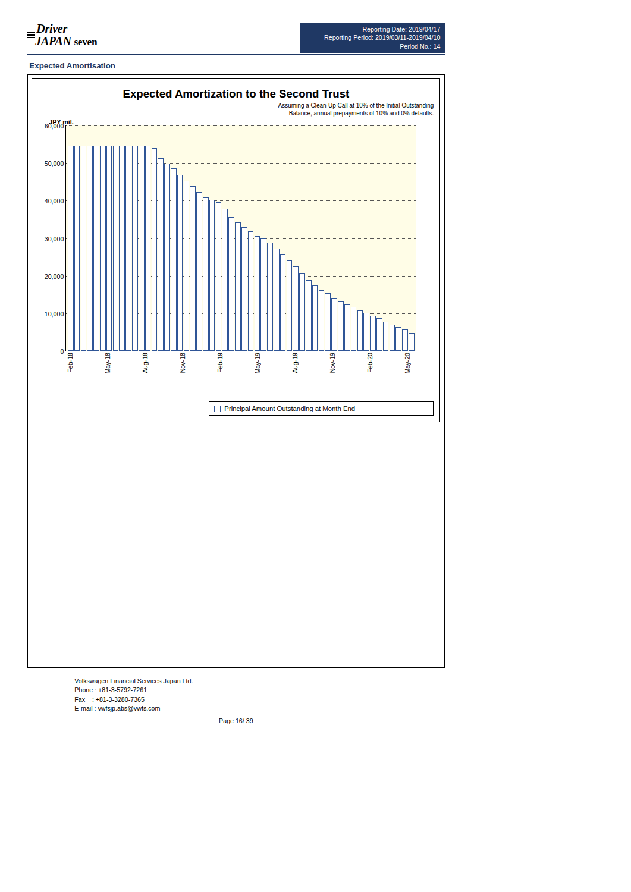Driver
JAPAN seven
Reporting Date: 2019/04/17
Reporting Period: 2019/03/11-2019/04/10
Period No.: 14
Expected Amortisation
Expected Amortization to the Second Trust
Assuming a Clean-Up Call at 10% of the Initial Outstanding
Balance, annual prepayments of 10% and 0% defaults.
JPY mil.
60,000
50,000
40,000
30,000
20,000
10,000
0
Feb-18 May-18 Aug-18 Nov-18 Feb-19 May-19 Aug-19 Nov-19 Feb-20 May-20
Feb-18
Principal Amount Outstanding at Month End
Volkswagen Financial Services Japan Ltd.
Phone : +81-3-5792-7261
Fax : +81-3-3280-7365
E-mail : vwfsjp.abs@vwfs.com
Page 16/ 39